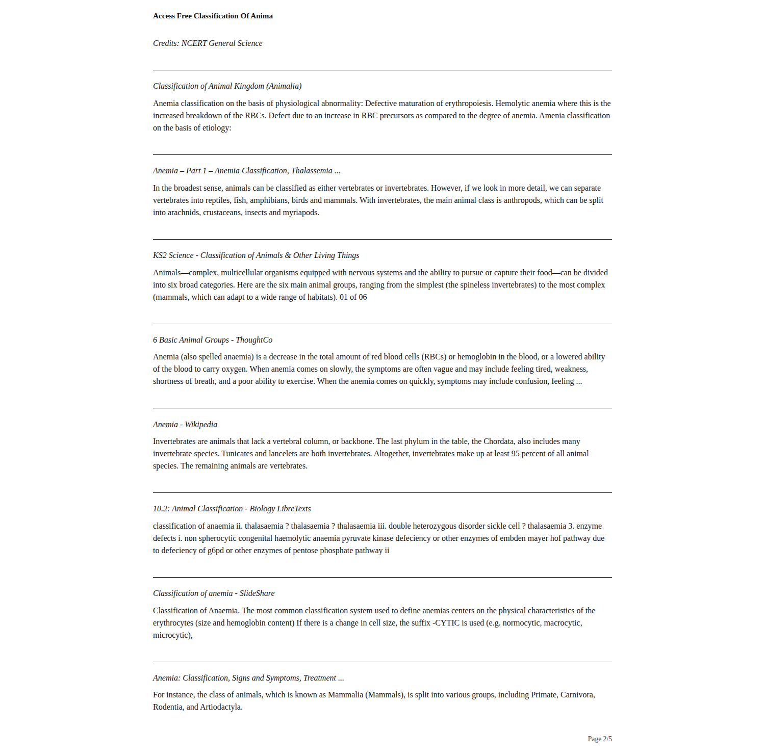Access Free Classification Of Anima
Credits: NCERT General Science
Classification of Animal Kingdom (Animalia)
Anemia classification on the basis of physiological abnormality: Defective maturation of erythropoiesis. Hemolytic anemia where this is the increased breakdown of the RBCs. Defect due to an increase in RBC precursors as compared to the degree of anemia. Amenia classification on the basis of etiology:
Anemia – Part 1 – Anemia Classification, Thalassemia ...
In the broadest sense, animals can be classified as either vertebrates or invertebrates. However, if we look in more detail, we can separate vertebrates into reptiles, fish, amphibians, birds and mammals. With invertebrates, the main animal class is anthropods, which can be split into arachnids, crustaceans, insects and myriapods.
KS2 Science - Classification of Animals & Other Living Things
Animals—complex, multicellular organisms equipped with nervous systems and the ability to pursue or capture their food—can be divided into six broad categories. Here are the six main animal groups, ranging from the simplest (the spineless invertebrates) to the most complex (mammals, which can adapt to a wide range of habitats). 01 of 06
6 Basic Animal Groups - ThoughtCo
Anemia (also spelled anaemia) is a decrease in the total amount of red blood cells (RBCs) or hemoglobin in the blood, or a lowered ability of the blood to carry oxygen. When anemia comes on slowly, the symptoms are often vague and may include feeling tired, weakness, shortness of breath, and a poor ability to exercise. When the anemia comes on quickly, symptoms may include confusion, feeling ...
Anemia - Wikipedia
Invertebrates are animals that lack a vertebral column, or backbone. The last phylum in the table, the Chordata, also includes many invertebrate species. Tunicates and lancelets are both invertebrates. Altogether, invertebrates make up at least 95 percent of all animal species. The remaining animals are vertebrates.
10.2: Animal Classification - Biology LibreTexts
classification of anaemia ii. thalasaemia ? thalasaemia ? thalasaemia iii. double heterozygous disorder sickle cell ? thalasaemia 3. enzyme defects i. non spherocytic congenital haemolytic anaemia pyruvate kinase defeciency or other enzymes of embden mayer hof pathway due to defeciency of g6pd or other enzymes of pentose phosphate pathway ii
Classification of anemia - SlideShare
Classification of Anaemia. The most common classification system used to define anemias centers on the physical characteristics of the erythrocytes (size and hemoglobin content) If there is a change in cell size, the suffix -CYTIC is used (e.g. normocytic, macrocytic, microcytic),
Anemia: Classification, Signs and Symptoms, Treatment ...
For instance, the class of animals, which is known as Mammalia (Mammals), is split into various groups, including Primate, Carnivora, Rodentia, and Artiodactyla.
Page 2/5